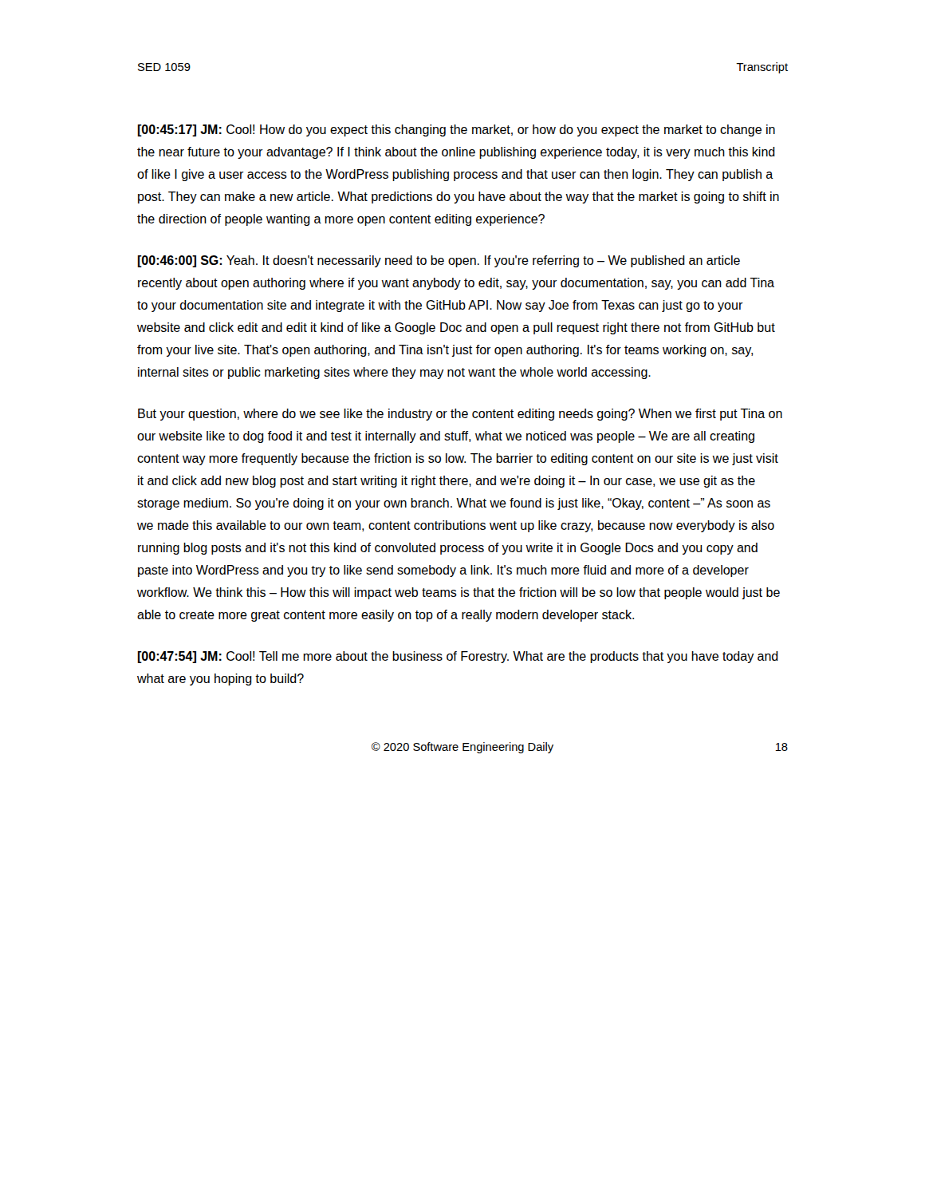SED 1059 Transcript
[00:45:17] JM: Cool! How do you expect this changing the market, or how do you expect the market to change in the near future to your advantage? If I think about the online publishing experience today, it is very much this kind of like I give a user access to the WordPress publishing process and that user can then login. They can publish a post. They can make a new article. What predictions do you have about the way that the market is going to shift in the direction of people wanting a more open content editing experience?
[00:46:00] SG: Yeah. It doesn't necessarily need to be open. If you're referring to – We published an article recently about open authoring where if you want anybody to edit, say, your documentation, say, you can add Tina to your documentation site and integrate it with the GitHub API. Now say Joe from Texas can just go to your website and click edit and edit it kind of like a Google Doc and open a pull request right there not from GitHub but from your live site. That's open authoring, and Tina isn't just for open authoring. It's for teams working on, say, internal sites or public marketing sites where they may not want the whole world accessing.
But your question, where do we see like the industry or the content editing needs going? When we first put Tina on our website like to dog food it and test it internally and stuff, what we noticed was people – We are all creating content way more frequently because the friction is so low. The barrier to editing content on our site is we just visit it and click add new blog post and start writing it right there, and we're doing it – In our case, we use git as the storage medium. So you're doing it on your own branch. What we found is just like, “Okay, content –” As soon as we made this available to our own team, content contributions went up like crazy, because now everybody is also running blog posts and it's not this kind of convoluted process of you write it in Google Docs and you copy and paste into WordPress and you try to like send somebody a link. It's much more fluid and more of a developer workflow. We think this – How this will impact web teams is that the friction will be so low that people would just be able to create more great content more easily on top of a really modern developer stack.
[00:47:54] JM: Cool! Tell me more about the business of Forestry. What are the products that you have today and what are you hoping to build?
© 2020 Software Engineering Daily 18